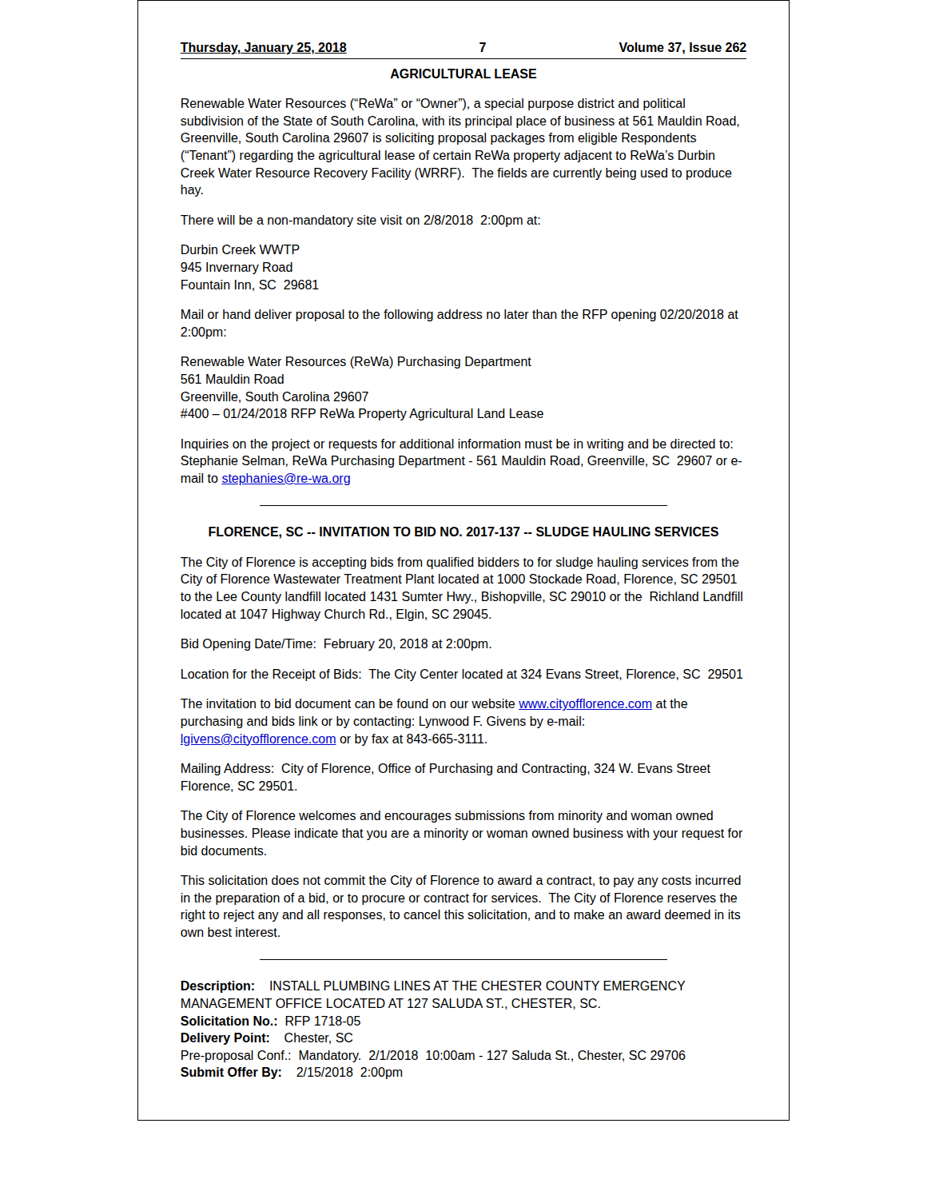Thursday, January 25, 2018 7 Volume 37, Issue 262
AGRICULTURAL LEASE
Renewable Water Resources (“ReWa” or “Owner”), a special purpose district and political subdivision of the State of South Carolina, with its principal place of business at 561 Mauldin Road, Greenville, South Carolina 29607 is soliciting proposal packages from eligible Respondents (“Tenant”) regarding the agricultural lease of certain ReWa property adjacent to ReWa’s Durbin Creek Water Resource Recovery Facility (WRRF). The fields are currently being used to produce hay.
There will be a non-mandatory site visit on 2/8/2018 2:00pm at:
Durbin Creek WWTP
945 Invernary Road
Fountain Inn, SC 29681
Mail or hand deliver proposal to the following address no later than the RFP opening 02/20/2018 at 2:00pm:
Renewable Water Resources (ReWa) Purchasing Department
561 Mauldin Road
Greenville, South Carolina 29607
#400 – 01/24/2018 RFP ReWa Property Agricultural Land Lease
Inquiries on the project or requests for additional information must be in writing and be directed to: Stephanie Selman, ReWa Purchasing Department - 561 Mauldin Road, Greenville, SC 29607 or e-mail to stephanies@re-wa.org
FLORENCE, SC -- INVITATION TO BID NO. 2017-137 -- SLUDGE HAULING SERVICES
The City of Florence is accepting bids from qualified bidders to for sludge hauling services from the City of Florence Wastewater Treatment Plant located at 1000 Stockade Road, Florence, SC 29501 to the Lee County landfill located 1431 Sumter Hwy., Bishopville, SC 29010 or the Richland Landfill located at 1047 Highway Church Rd., Elgin, SC 29045.
Bid Opening Date/Time: February 20, 2018 at 2:00pm.
Location for the Receipt of Bids: The City Center located at 324 Evans Street, Florence, SC 29501
The invitation to bid document can be found on our website www.cityofflorence.com at the purchasing and bids link or by contacting: Lynwood F. Givens by e-mail: lgivens@cityofflorence.com or by fax at 843-665-3111.
Mailing Address: City of Florence, Office of Purchasing and Contracting, 324 W. Evans Street Florence, SC 29501.
The City of Florence welcomes and encourages submissions from minority and woman owned businesses. Please indicate that you are a minority or woman owned business with your request for bid documents.
This solicitation does not commit the City of Florence to award a contract, to pay any costs incurred in the preparation of a bid, or to procure or contract for services. The City of Florence reserves the right to reject any and all responses, to cancel this solicitation, and to make an award deemed in its own best interest.
Description: INSTALL PLUMBING LINES AT THE CHESTER COUNTY EMERGENCY MANAGEMENT OFFICE LOCATED AT 127 SALUDA ST., CHESTER, SC.
Solicitation No.: RFP 1718-05
Delivery Point: Chester, SC
Pre-proposal Conf.: Mandatory. 2/1/2018 10:00am - 127 Saluda St., Chester, SC 29706
Submit Offer By: 2/15/2018 2:00pm